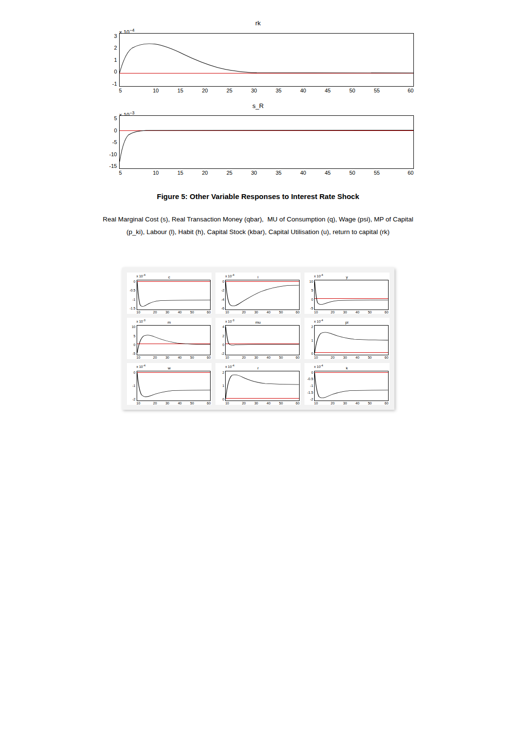rk
× 10−4
3 2 1 0 -1
510152025 3035404550 5560
s_R
× 10−3
5 0 -5 -10 -15
510152025 3035404550 5560
Figure 5: Other Variable Responses to Interest Rate Shock
Real Marginal Cost (s), Real Transaction Money (qbar), MU of Consumption (q), Wage (psi), MP of Capital
(p_ki), Labour (l), Habit (h), Capital Stock (kbar), Capital Utilisation (u), return to capital (rk)
x 10-4
c
0-0.5-1-1.5
102030405060
x 10-4
i
0-2-4-6
102030405060
x 10-4
y
1050-5
102030405060
x 10-3
m
1050-5
102030405060
x 10-3
mu
420-2
102030405060
x 10-4
pi
210
102030405060
x 10-4
w
0-1-2
102030405060
x 10-4
r
210
102030405060
x 10-4
k
0-0.5-1-1.5-2
102030405060